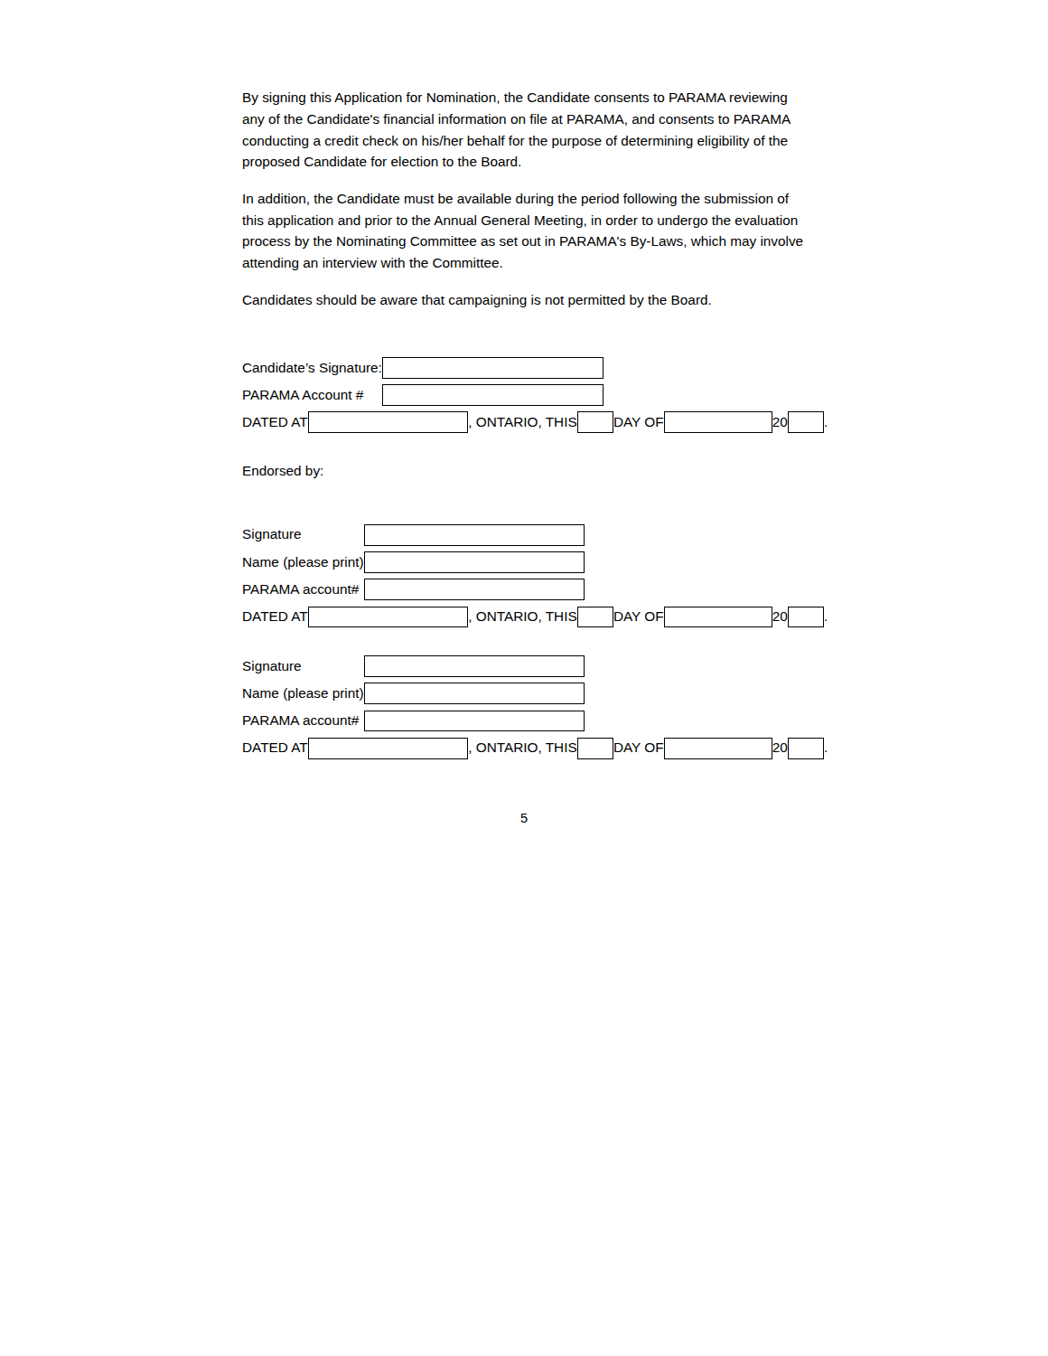By signing this Application for Nomination, the Candidate consents to PARAMA reviewing any of the Candidate's financial information on file at PARAMA, and consents to PARAMA conducting a credit check on his/her behalf for the purpose of determining eligibility of the proposed Candidate for election to the Board.
In addition, the Candidate must be available during the period following the submission of this application and prior to the Annual General Meeting, in order to undergo the evaluation process by the Nominating Committee as set out in PARAMA's By-Laws, which may involve attending an interview with the Committee.
Candidates should be aware that campaigning is not permitted by the Board.
| Candidate’s Signature: | |
| PARAMA Account # | |
| DATED AT | | , ONTARIO, THIS | | DAY OF | | 20 | | . |
Endorsed by:
| Signature | |
| Name (please print) | |
| PARAMA account# | |
| DATED AT | | , ONTARIO, THIS | | DAY OF | | 20 | | . |
| Signature | |
| Name (please print) | |
| PARAMA account# | |
| DATED AT | | , ONTARIO, THIS | | DAY OF | | 20 | | . |
5